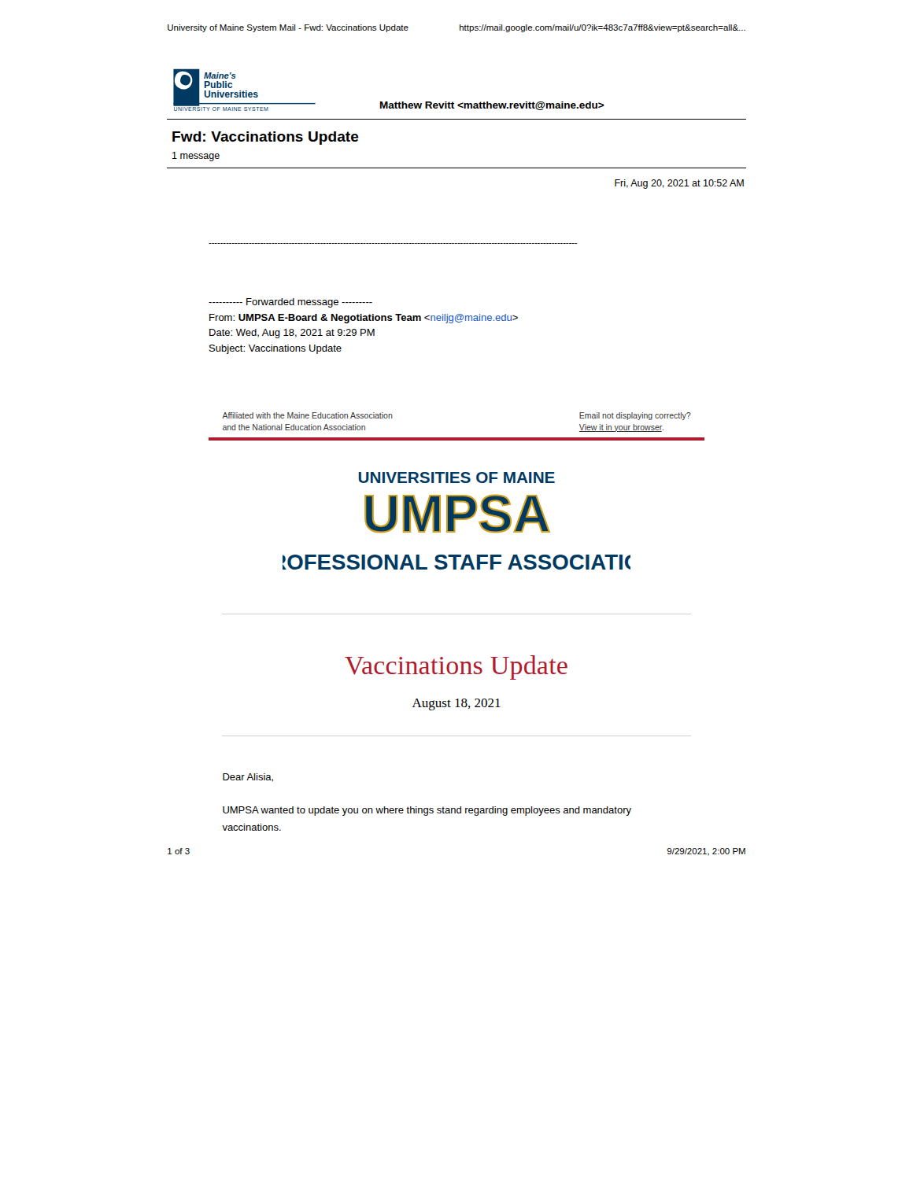University of Maine System Mail - Fwd: Vaccinations Update
https://mail.google.com/mail/u/0?ik=483c7a7ff8&view=pt&search=all&...
Matthew Revitt <matthew.revitt@maine.edu>
Fwd: Vaccinations Update
1 message
Fri, Aug 20, 2021 at 10:52 AM
---------------------------------------------------------------------------------------------------------------------------------
---------- Forwarded message ---------
From: UMPSA E-Board & Negotiations Team <neiljg@maine.edu>
Date: Wed, Aug 18, 2021 at 9:29 PM
Subject: Vaccinations Update
Affiliated with the Maine Education Association
and the National Education Association
Email not displaying correctly?
View it in your browser.
Vaccinations Update
August 18, 2021
Dear Alisia,
UMPSA wanted to update you on where things stand regarding employees and mandatory vaccinations.
1 of 3
9/29/2021, 2:00 PM